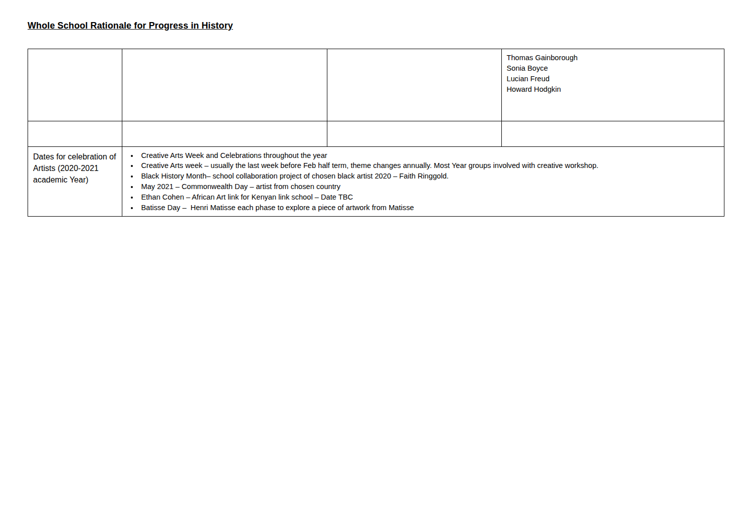Whole School Rationale for Progress in History
| | | | Thomas Gainborough Sonia Boyce Lucian Freud Howard Hodgkin |
| Dates for celebration of Artists (2020-2021 academic Year) | Creative Arts Week and Celebrations throughout the year Creative Arts week – usually the last week before Feb half term, theme changes annually. Most Year groups involved with creative workshop. Black History Month– school collaboration project of chosen black artist 2020 – Faith Ringgold. May 2021 – Commonwealth Day – artist from chosen country Ethan Cohen – African Art link for Kenyan link school – Date TBC Batisse Day – Henri Matisse each phase to explore a piece of artwork from Matisse |